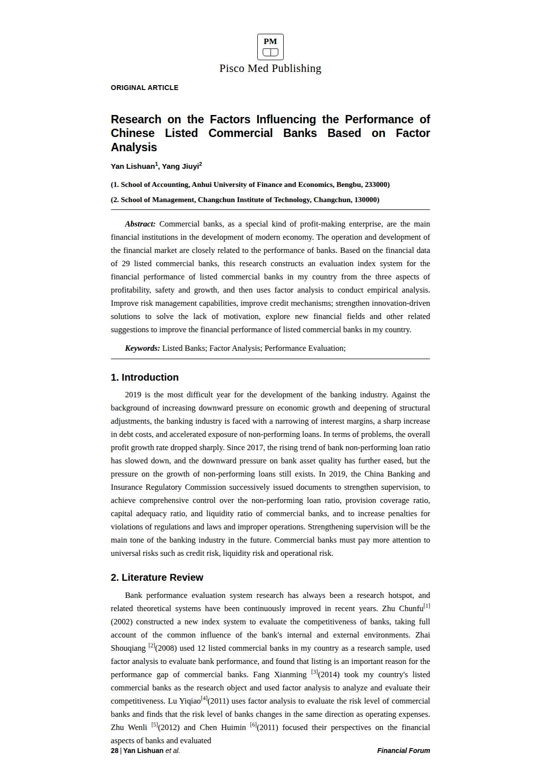PM
Pisco Med Publishing
ORIGINAL ARTICLE
Research on the Factors Influencing the Performance of Chinese Listed Commercial Banks Based on Factor Analysis
Yan Lishuan1, Yang Jiuyi2
(1. School of Accounting, Anhui University of Finance and Economics, Bengbu, 233000)
(2. School of Management, Changchun Institute of Technology, Changchun, 130000)
Abstract: Commercial banks, as a special kind of profit-making enterprise, are the main financial institutions in the development of modern economy. The operation and development of the financial market are closely related to the performance of banks. Based on the financial data of 29 listed commercial banks, this research constructs an evaluation index system for the financial performance of listed commercial banks in my country from the three aspects of profitability, safety and growth, and then uses factor analysis to conduct empirical analysis. Improve risk management capabilities, improve credit mechanisms; strengthen innovation-driven solutions to solve the lack of motivation, explore new financial fields and other related suggestions to improve the financial performance of listed commercial banks in my country.
Keywords: Listed Banks; Factor Analysis; Performance Evaluation;
1. Introduction
2019 is the most difficult year for the development of the banking industry. Against the background of increasing downward pressure on economic growth and deepening of structural adjustments, the banking industry is faced with a narrowing of interest margins, a sharp increase in debt costs, and accelerated exposure of non-performing loans. In terms of problems, the overall profit growth rate dropped sharply. Since 2017, the rising trend of bank non-performing loan ratio has slowed down, and the downward pressure on bank asset quality has further eased, but the pressure on the growth of non-performing loans still exists. In 2019, the China Banking and Insurance Regulatory Commission successively issued documents to strengthen supervision, to achieve comprehensive control over the non-performing loan ratio, provision coverage ratio, capital adequacy ratio, and liquidity ratio of commercial banks, and to increase penalties for violations of regulations and laws and improper operations. Strengthening supervision will be the main tone of the banking industry in the future. Commercial banks must pay more attention to universal risks such as credit risk, liquidity risk and operational risk.
2. Literature Review
Bank performance evaluation system research has always been a research hotspot, and related theoretical systems have been continuously improved in recent years. Zhu Chunfu[1](2002) constructed a new index system to evaluate the competitiveness of banks, taking full account of the common influence of the bank's internal and external environments. Zhai Shouqiang [2](2008) used 12 listed commercial banks in my country as a research sample, used factor analysis to evaluate bank performance, and found that listing is an important reason for the performance gap of commercial banks. Fang Xianming [3](2014) took my country's listed commercial banks as the research object and used factor analysis to analyze and evaluate their competitiveness. Lu Yiqiao[4](2011) uses factor analysis to evaluate the risk level of commercial banks and finds that the risk level of banks changes in the same direction as operating expenses. Zhu Wenli [5](2012) and Chen Huimin [6](2011) focused their perspectives on the financial aspects of banks and evaluated
28|Yan Lishuan et al.
Financial Forum